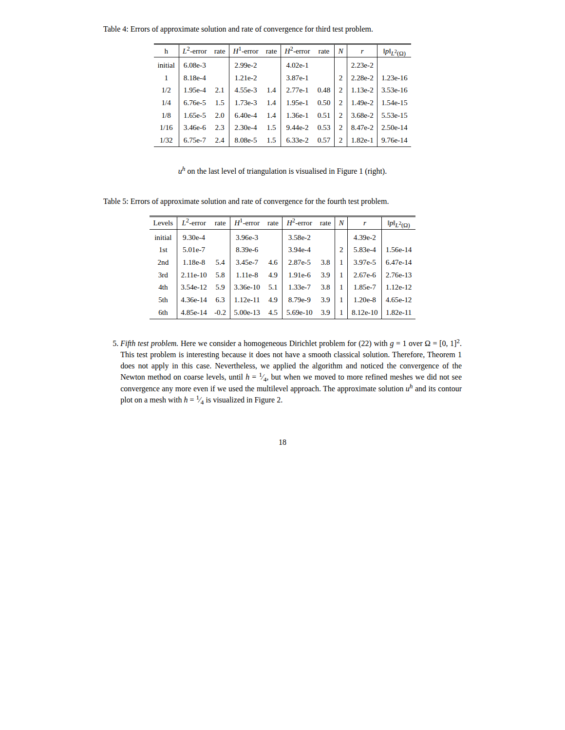Table 4: Errors of approximate solution and rate of convergence for third test problem.
| h | L 2 -error | rate | H 1 -error | rate | H 2 -error | rate | N | r | ‖ p ‖ L 2 (Ω) |
| --- | --- | --- | --- | --- | --- | --- | --- | --- | --- |
| initial | 6.08e-3 | | 2.99e-2 | | 4.02e-1 | | | 2.23e-2 | |
| 1 | 8.18e-4 | | 1.21e-2 | | 3.87e-1 | | 2 | 2.28e-2 | 1.23e-16 |
| 1/2 | 1.95e-4 | 2.1 | 4.55e-3 | 1.4 | 2.77e-1 | 0.48 | 2 | 1.13e-2 | 3.53e-16 |
| 1/4 | 6.76e-5 | 1.5 | 1.73e-3 | 1.4 | 1.95e-1 | 0.50 | 2 | 1.49e-2 | 1.54e-15 |
| 1/8 | 1.65e-5 | 2.0 | 6.40e-4 | 1.4 | 1.36e-1 | 0.51 | 2 | 3.68e-2 | 5.53e-15 |
| 1/16 | 3.46e-6 | 2.3 | 2.30e-4 | 1.5 | 9.44e-2 | 0.53 | 2 | 8.47e-2 | 2.50e-14 |
| 1/32 | 6.75e-7 | 2.4 | 8.08e-5 | 1.5 | 6.33e-2 | 0.57 | 2 | 1.82e-1 | 9.76e-14 |
uh on the last level of triangulation is visualised in Figure 1 (right).
Table 5: Errors of approximate solution and rate of convergence for the fourth test problem.
| Levels | L 2 -error | rate | H 1 -error | rate | H 2 -error | rate | N | r | ‖ p ‖ L 2 (Ω) |
| --- | --- | --- | --- | --- | --- | --- | --- | --- | --- |
| initial | 9.30e-4 | | 3.96e-3 | | 3.58e-2 | | | 4.39e-2 | |
| 1st | 5.01e-7 | | 8.39e-6 | | 3.94e-4 | | 2 | 5.83e-4 | 1.56e-14 |
| 2nd | 1.18e-8 | 5.4 | 3.45e-7 | 4.6 | 2.87e-5 | 3.8 | 1 | 3.97e-5 | 6.47e-14 |
| 3rd | 2.11e-10 | 5.8 | 1.11e-8 | 4.9 | 1.91e-6 | 3.9 | 1 | 2.67e-6 | 2.76e-13 |
| 4th | 3.54e-12 | 5.9 | 3.36e-10 | 5.1 | 1.33e-7 | 3.8 | 1 | 1.85e-7 | 1.12e-12 |
| 5th | 4.36e-14 | 6.3 | 1.12e-11 | 4.9 | 8.79e-9 | 3.9 | 1 | 1.20e-8 | 4.65e-12 |
| 6th | 4.85e-14 | -0.2 | 5.00e-13 | 4.5 | 5.69e-10 | 3.9 | 1 | 8.12e-10 | 1.82e-11 |
Fifth test problem. Here we consider a homogeneous Dirichlet problem for (22) with g = 1 over Ω = [0, 1]2. This test problem is interesting because it does not have a smooth classical solution. Therefore, Theorem 1 does not apply in this case. Nevertheless, we applied the algorithm and noticed the convergence of the Newton method on coarse levels, until h = 1⁄4, but when we moved to more refined meshes we did not see convergence any more even if we used the multilevel approach. The approximate solution uh and its contour plot on a mesh with h = 1⁄4 is visualized in Figure 2.
18